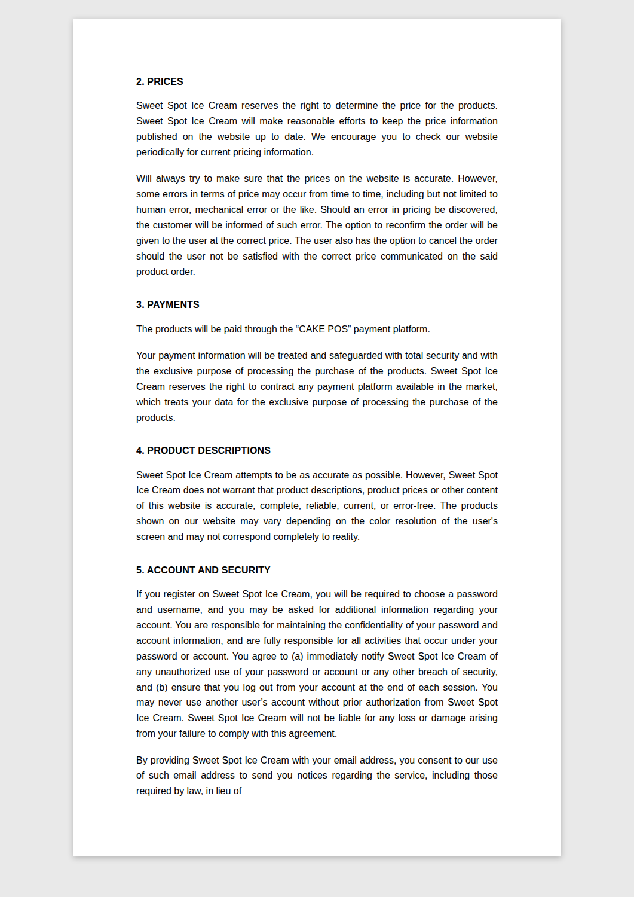2. PRICES
Sweet Spot Ice Cream reserves the right to determine the price for the products. Sweet Spot Ice Cream will make reasonable efforts to keep the price information published on the website up to date. We encourage you to check our website periodically for current pricing information.
Will always try to make sure that the prices on the website is accurate. However, some errors in terms of price may occur from time to time, including but not limited to human error, mechanical error or the like. Should an error in pricing be discovered, the customer will be informed of such error. The option to reconfirm the order will be given to the user at the correct price. The user also has the option to cancel the order should the user not be satisfied with the correct price communicated on the said product order.
3. PAYMENTS
The products will be paid through the “CAKE POS” payment platform.
Your payment information will be treated and safeguarded with total security and with the exclusive purpose of processing the purchase of the products. Sweet Spot Ice Cream reserves the right to contract any payment platform available in the market, which treats your data for the exclusive purpose of processing the purchase of the products.
4. PRODUCT DESCRIPTIONS
Sweet Spot Ice Cream attempts to be as accurate as possible. However, Sweet Spot Ice Cream does not warrant that product descriptions, product prices or other content of this website is accurate, complete, reliable, current, or error-free. The products shown on our website may vary depending on the color resolution of the user's screen and may not correspond completely to reality.
5. ACCOUNT AND SECURITY
If you register on Sweet Spot Ice Cream, you will be required to choose a password and username, and you may be asked for additional information regarding your account. You are responsible for maintaining the confidentiality of your password and account information, and are fully responsible for all activities that occur under your password or account. You agree to (a) immediately notify Sweet Spot Ice Cream of any unauthorized use of your password or account or any other breach of security, and (b) ensure that you log out from your account at the end of each session. You may never use another user’s account without prior authorization from Sweet Spot Ice Cream. Sweet Spot Ice Cream will not be liable for any loss or damage arising from your failure to comply with this agreement.
By providing Sweet Spot Ice Cream with your email address, you consent to our use of such email address to send you notices regarding the service, including those required by law, in lieu of